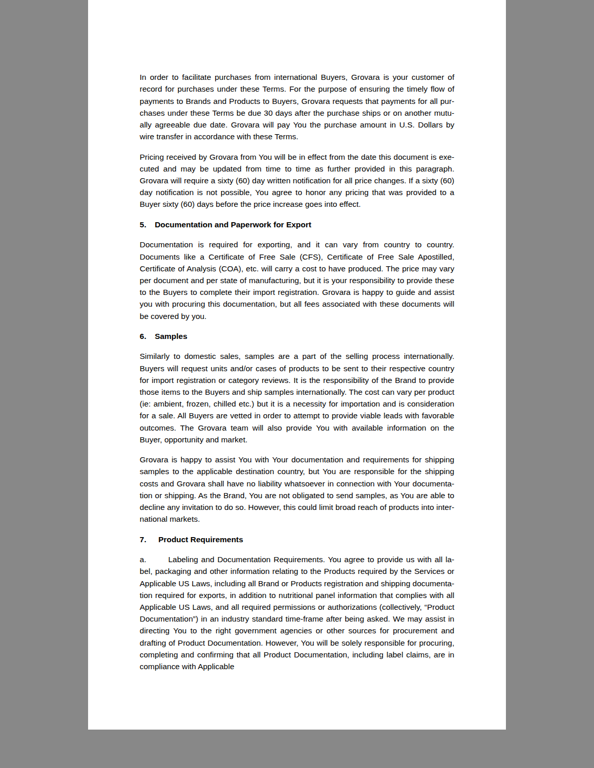In order to facilitate purchases from international Buyers, Grovara is your customer of record for purchases under these Terms. For the purpose of ensuring the timely flow of payments to Brands and Products to Buyers, Grovara requests that payments for all purchases under these Terms be due 30 days after the purchase ships or on another mutually agreeable due date. Grovara will pay You the purchase amount in U.S. Dollars by wire transfer in accordance with these Terms.
Pricing received by Grovara from You will be in effect from the date this document is executed and may be updated from time to time as further provided in this paragraph. Grovara will require a sixty (60) day written notification for all price changes. If a sixty (60) day notification is not possible, You agree to honor any pricing that was provided to a Buyer sixty (60) days before the price increase goes into effect.
5. Documentation and Paperwork for Export
Documentation is required for exporting, and it can vary from country to country. Documents like a Certificate of Free Sale (CFS), Certificate of Free Sale Apostilled, Certificate of Analysis (COA), etc. will carry a cost to have produced. The price may vary per document and per state of manufacturing, but it is your responsibility to provide these to the Buyers to complete their import registration. Grovara is happy to guide and assist you with procuring this documentation, but all fees associated with these documents will be covered by you.
6. Samples
Similarly to domestic sales, samples are a part of the selling process internationally. Buyers will request units and/or cases of products to be sent to their respective country for import registration or category reviews. It is the responsibility of the Brand to provide those items to the Buyers and ship samples internationally. The cost can vary per product (ie: ambient, frozen, chilled etc.) but it is a necessity for importation and is consideration for a sale. All Buyers are vetted in order to attempt to provide viable leads with favorable outcomes. The Grovara team will also provide You with available information on the Buyer, opportunity and market.
Grovara is happy to assist You with Your documentation and requirements for shipping samples to the applicable destination country, but You are responsible for the shipping costs and Grovara shall have no liability whatsoever in connection with Your documentation or shipping. As the Brand, You are not obligated to send samples, as You are able to decline any invitation to do so. However, this could limit broad reach of products into international markets.
7. Product Requirements
a. Labeling and Documentation Requirements. You agree to provide us with all label, packaging and other information relating to the Products required by the Services or Applicable US Laws, including all Brand or Products registration and shipping documentation required for exports, in addition to nutritional panel information that complies with all Applicable US Laws, and all required permissions or authorizations (collectively, “Product Documentation”) in an industry standard time-frame after being asked. We may assist in directing You to the right government agencies or other sources for procurement and drafting of Product Documentation. However, You will be solely responsible for procuring, completing and confirming that all Product Documentation, including label claims, are in compliance with Applicable